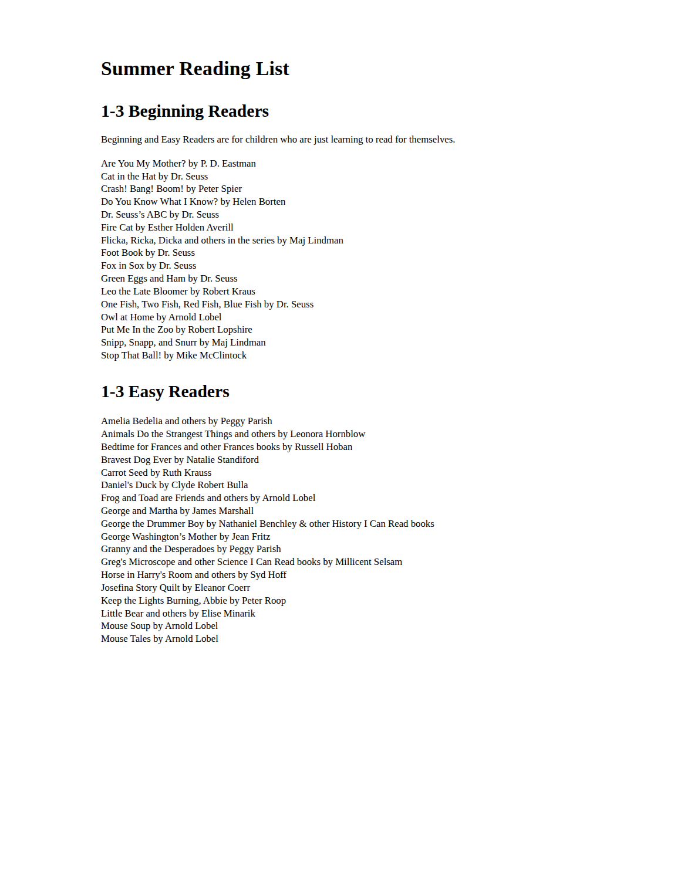Summer Reading List
1-3 Beginning Readers
Beginning and Easy Readers are for children who are just learning to read for themselves.
Are You My Mother? by P. D. Eastman
Cat in the Hat by Dr. Seuss
Crash! Bang! Boom! by Peter Spier
Do You Know What I Know? by Helen Borten
Dr. Seuss’s ABC by Dr. Seuss
Fire Cat by Esther Holden Averill
Flicka, Ricka, Dicka and others in the series by Maj Lindman
Foot Book by Dr. Seuss
Fox in Sox by Dr. Seuss
Green Eggs and Ham by Dr. Seuss
Leo the Late Bloomer by Robert Kraus
One Fish, Two Fish, Red Fish, Blue Fish by Dr. Seuss
Owl at Home by Arnold Lobel
Put Me In the Zoo by Robert Lopshire
Snipp, Snapp, and Snurr by Maj Lindman
Stop That Ball! by Mike McClintock
1-3 Easy Readers
Amelia Bedelia and others by Peggy Parish
Animals Do the Strangest Things and others by Leonora Hornblow
Bedtime for Frances and other Frances books by Russell Hoban
Bravest Dog Ever by Natalie Standiford
Carrot Seed by Ruth Krauss
Daniel's Duck by Clyde Robert Bulla
Frog and Toad are Friends and others by Arnold Lobel
George and Martha by James Marshall
George the Drummer Boy by Nathaniel Benchley & other History I Can Read books
George Washington’s Mother by Jean Fritz
Granny and the Desperadoes by Peggy Parish
Greg's Microscope and other Science I Can Read books by Millicent Selsam
Horse in Harry's Room and others by Syd Hoff
Josefina Story Quilt by Eleanor Coerr
Keep the Lights Burning, Abbie by Peter Roop
Little Bear and others by Elise Minarik
Mouse Soup by Arnold Lobel
Mouse Tales by Arnold Lobel